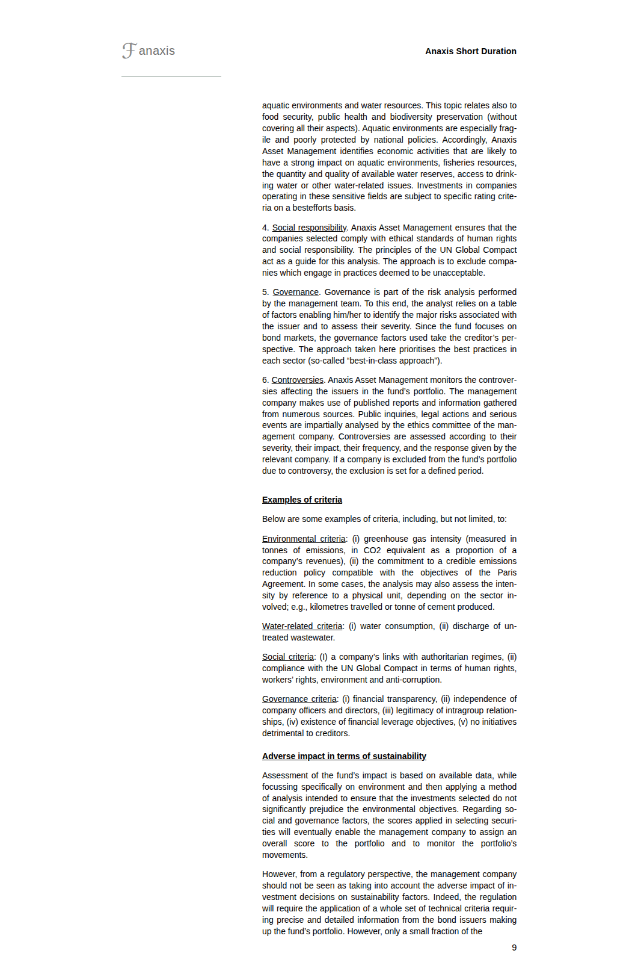ℱanaxis
Anaxis Short Duration
aquatic environments and water resources. This topic relates also to food security, public health and biodiversity preservation (without covering all their aspects). Aquatic environments are especially fragile and poorly protected by national policies. Accordingly, Anaxis Asset Management identifies economic activities that are likely to have a strong impact on aquatic environments, fisheries resources, the quantity and quality of available water reserves, access to drinking water or other water-related issues. Investments in companies operating in these sensitive fields are subject to specific rating criteria on a bestefforts basis.
4. Social responsibility. Anaxis Asset Management ensures that the companies selected comply with ethical standards of human rights and social responsibility. The principles of the UN Global Compact act as a guide for this analysis. The approach is to exclude companies which engage in practices deemed to be unacceptable.
5. Governance. Governance is part of the risk analysis performed by the management team. To this end, the analyst relies on a table of factors enabling him/her to identify the major risks associated with the issuer and to assess their severity. Since the fund focuses on bond markets, the governance factors used take the creditor’s perspective. The approach taken here prioritises the best practices in each sector (so-called “best-in-class approach”).
6. Controversies. Anaxis Asset Management monitors the controversies affecting the issuers in the fund’s portfolio. The management company makes use of published reports and information gathered from numerous sources. Public inquiries, legal actions and serious events are impartially analysed by the ethics committee of the management company. Controversies are assessed according to their severity, their impact, their frequency, and the response given by the relevant company. If a company is excluded from the fund’s portfolio due to controversy, the exclusion is set for a defined period.
Examples of criteria
Below are some examples of criteria, including, but not limited, to:
Environmental criteria: (i) greenhouse gas intensity (measured in tonnes of emissions, in CO2 equivalent as a proportion of a company’s revenues), (ii) the commitment to a credible emissions reduction policy compatible with the objectives of the Paris Agreement. In some cases, the analysis may also assess the intensity by reference to a physical unit, depending on the sector involved; e.g., kilometres travelled or tonne of cement produced.
Water-related criteria: (i) water consumption, (ii) discharge of untreated wastewater.
Social criteria: (I) a company’s links with authoritarian regimes, (ii) compliance with the UN Global Compact in terms of human rights, workers’ rights, environment and anti-corruption.
Governance criteria: (i) financial transparency, (ii) independence of company officers and directors, (iii) legitimacy of intragroup relationships, (iv) existence of financial leverage objectives, (v) no initiatives detrimental to creditors.
Adverse impact in terms of sustainability
Assessment of the fund’s impact is based on available data, while focussing specifically on environment and then applying a method of analysis intended to ensure that the investments selected do not significantly prejudice the environmental objectives. Regarding social and governance factors, the scores applied in selecting securities will eventually enable the management company to assign an overall score to the portfolio and to monitor the portfolio’s movements.
However, from a regulatory perspective, the management company should not be seen as taking into account the adverse impact of investment decisions on sustainability factors. Indeed, the regulation will require the application of a whole set of technical criteria requiring precise and detailed information from the bond issuers making up the fund’s portfolio. However, only a small fraction of the
9